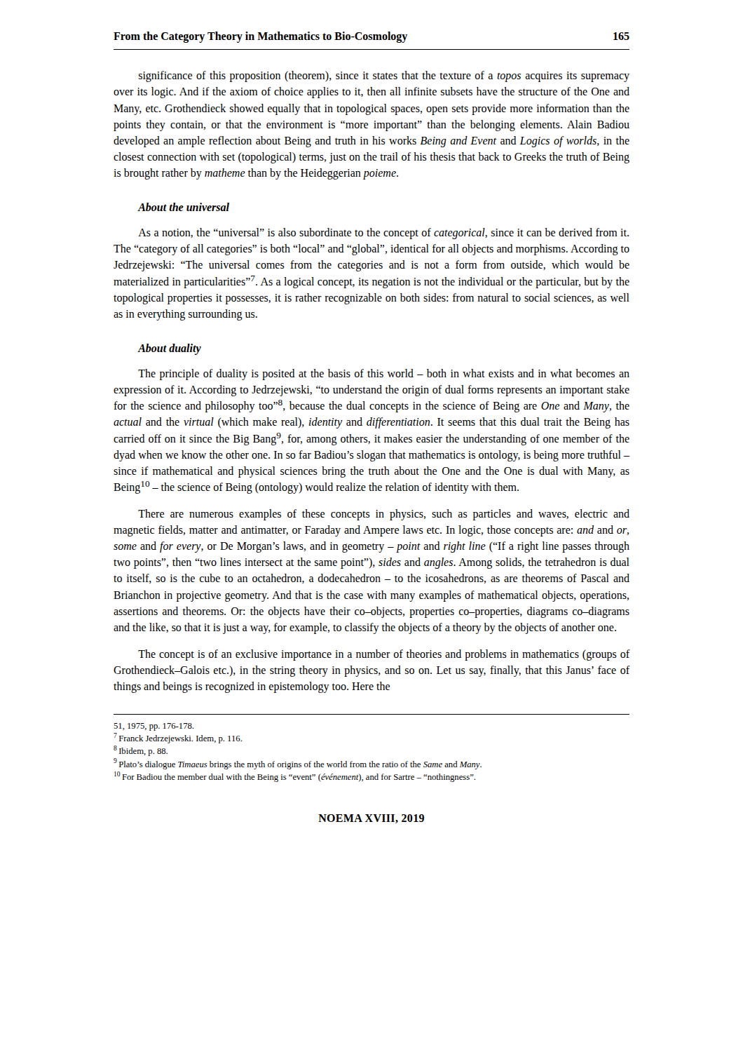From the Category Theory in Mathematics to Bio-Cosmology 165
significance of this proposition (theorem), since it states that the texture of a topos acquires its supremacy over its logic. And if the axiom of choice applies to it, then all infinite subsets have the structure of the One and Many, etc. Grothendieck showed equally that in topological spaces, open sets provide more information than the points they contain, or that the environment is “more important” than the belonging elements. Alain Badiou developed an ample reflection about Being and truth in his works Being and Event and Logics of worlds, in the closest connection with set (topological) terms, just on the trail of his thesis that back to Greeks the truth of Being is brought rather by matheme than by the Heideggerian poieme.
About the universal
As a notion, the “universal” is also subordinate to the concept of categorical, since it can be derived from it. The “category of all categories” is both “local” and “global”, identical for all objects and morphisms. According to Jedrzejewski: “The universal comes from the categories and is not a form from outside, which would be materialized in particularities”7. As a logical concept, its negation is not the individual or the particular, but by the topological properties it possesses, it is rather recognizable on both sides: from natural to social sciences, as well as in everything surrounding us.
About duality
The principle of duality is posited at the basis of this world – both in what exists and in what becomes an expression of it. According to Jedrzejewski, “to understand the origin of dual forms represents an important stake for the science and philosophy too”8, because the dual concepts in the science of Being are One and Many, the actual and the virtual (which make real), identity and differentiation. It seems that this dual trait the Being has carried off on it since the Big Bang9, for, among others, it makes easier the understanding of one member of the dyad when we know the other one. In so far Badiou’s slogan that mathematics is ontology, is being more truthful – since if mathematical and physical sciences bring the truth about the One and the One is dual with Many, as Being10 – the science of Being (ontology) would realize the relation of identity with them.
There are numerous examples of these concepts in physics, such as particles and waves, electric and magnetic fields, matter and antimatter, or Faraday and Ampere laws etc. In logic, those concepts are: and and or, some and for every, or De Morgan’s laws, and in geometry – point and right line (“If a right line passes through two points”, then “two lines intersect at the same point”), sides and angles. Among solids, the tetrahedron is dual to itself, so is the cube to an octahedron, a dodecahedron – to the icosahedrons, as are theorems of Pascal and Brianchon in projective geometry. And that is the case with many examples of mathematical objects, operations, assertions and theorems. Or: the objects have their co–objects, properties co–properties, diagrams co–diagrams and the like, so that it is just a way, for example, to classify the objects of a theory by the objects of another one.
The concept is of an exclusive importance in a number of theories and problems in mathematics (groups of Grothendieck–Galois etc.), in the string theory in physics, and so on. Let us say, finally, that this Janus’ face of things and beings is recognized in epistemology too. Here the
51, 1975, pp. 176-178.
7Franck Jedrzejewski. Idem, p. 116.
8Ibidem, p. 88.
9Plato’s dialogue Timaeus brings the myth of origins of the world from the ratio of the Same and Many.
10For Badiou the member dual with the Being is “event” (événement), and for Sartre – “nothingness”.
NOEMA XVIII, 2019